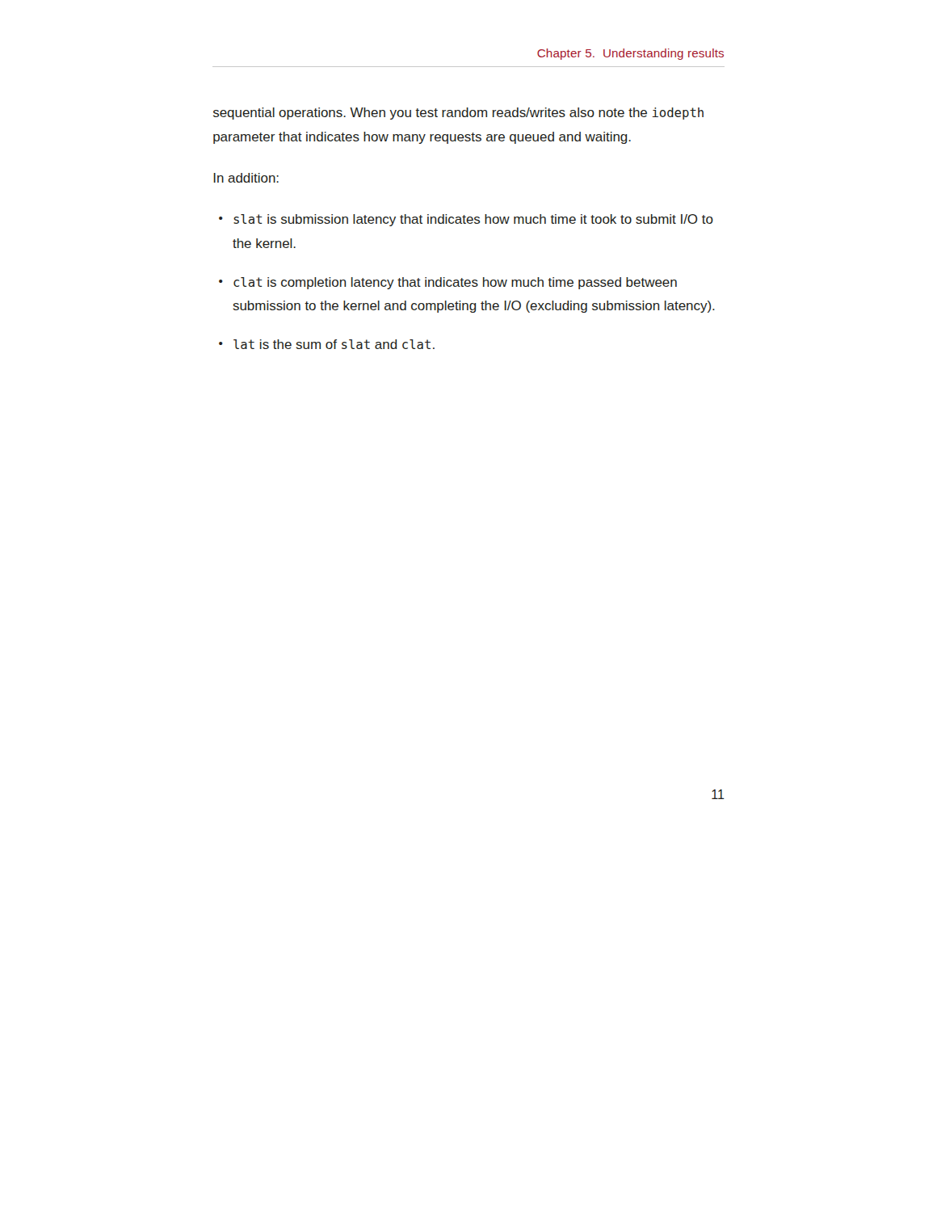Chapter 5. Understanding results
sequential operations. When you test random reads/writes also note the iodepth parameter that indicates how many requests are queued and waiting.
In addition:
slat is submission latency that indicates how much time it took to submit I/O to the kernel.
clat is completion latency that indicates how much time passed between submission to the kernel and completing the I/O (excluding submission latency).
lat is the sum of slat and clat.
11